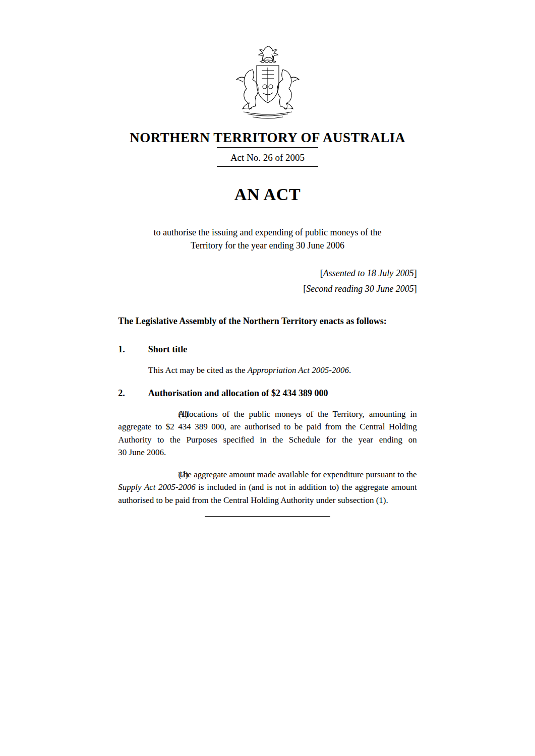NORTHERN TERRITORY OF AUSTRALIA
Act No. 26 of 2005
AN ACT
to authorise the issuing and expending of public moneys of the Territory for the year ending 30 June 2006
[Assented to 18 July 2005]
[Second reading 30 June 2005]
The Legislative Assembly of the Northern Territory enacts as follows:
1. Short title
This Act may be cited as the Appropriation Act 2005-2006.
2. Authorisation and allocation of $2 434 389 000
(1) Allocations of the public moneys of the Territory, amounting in aggregate to $2 434 389 000, are authorised to be paid from the Central Holding Authority to the Purposes specified in the Schedule for the year ending on 30 June 2006.
(2) The aggregate amount made available for expenditure pursuant to the Supply Act 2005-2006 is included in (and is not in addition to) the aggregate amount authorised to be paid from the Central Holding Authority under subsection (1).